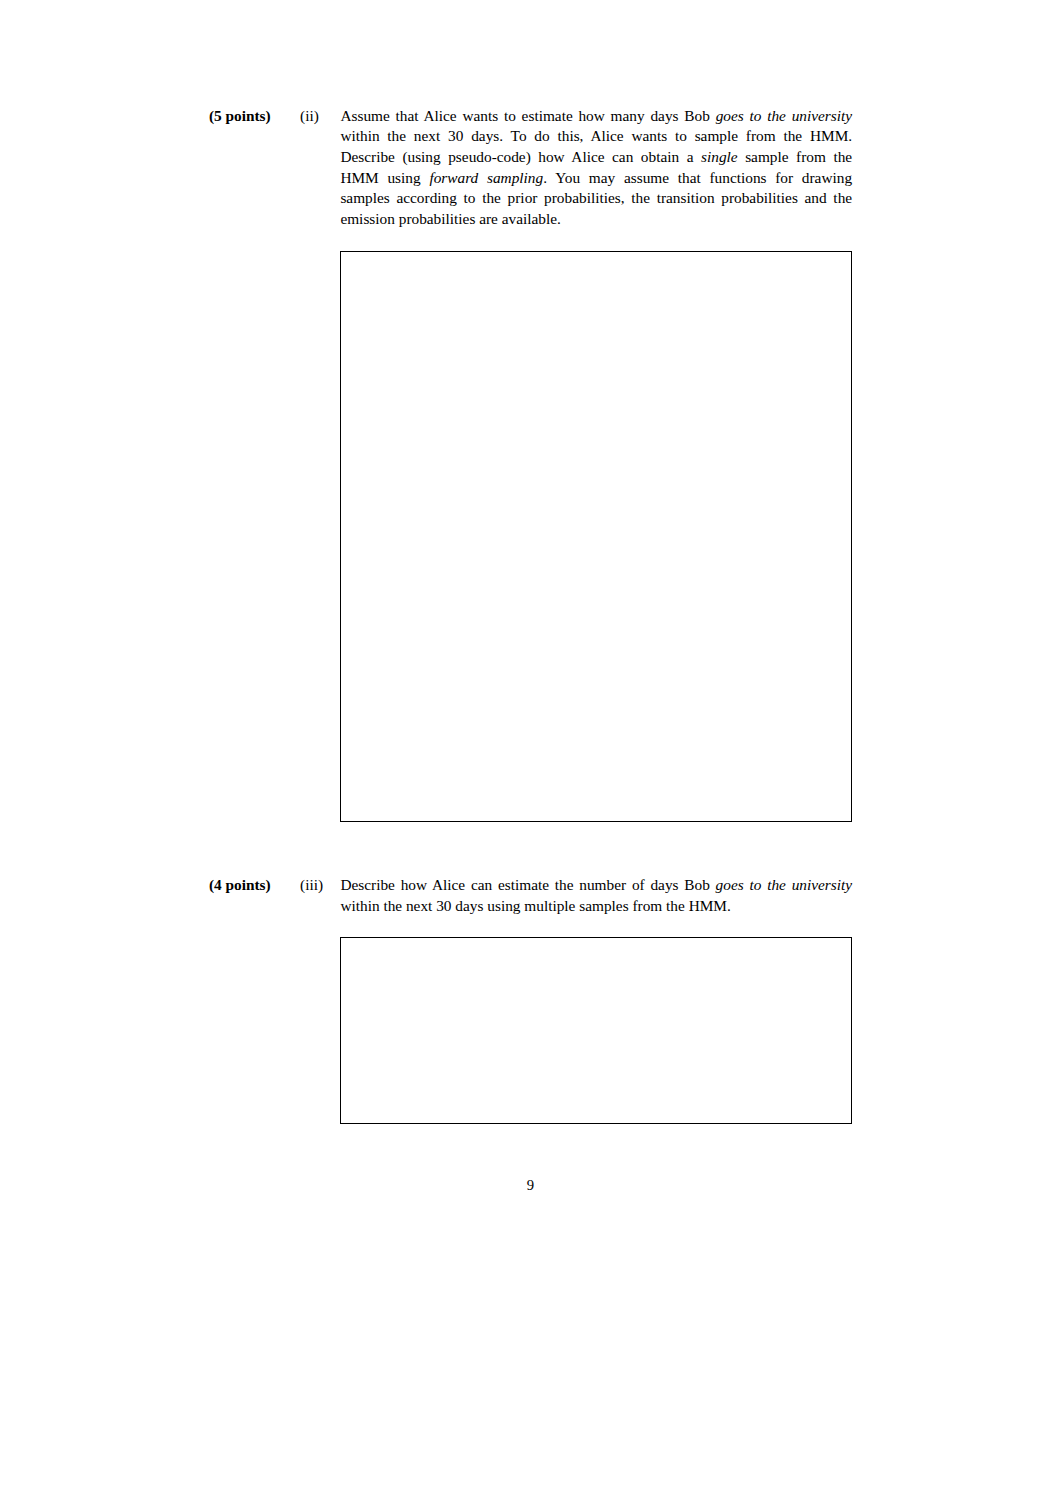(5 points)
(ii)
Assume that Alice wants to estimate how many days Bob goes to the university within the next 30 days. To do this, Alice wants to sample from the HMM. Describe (using pseudo-code) how Alice can obtain a single sample from the HMM using forward sampling. You may assume that functions for drawing samples according to the prior probabilities, the transition probabilities and the emission probabilities are available.
(4 points)
(iii)
Describe how Alice can estimate the number of days Bob goes to the university within the next 30 days using multiple samples from the HMM.
9